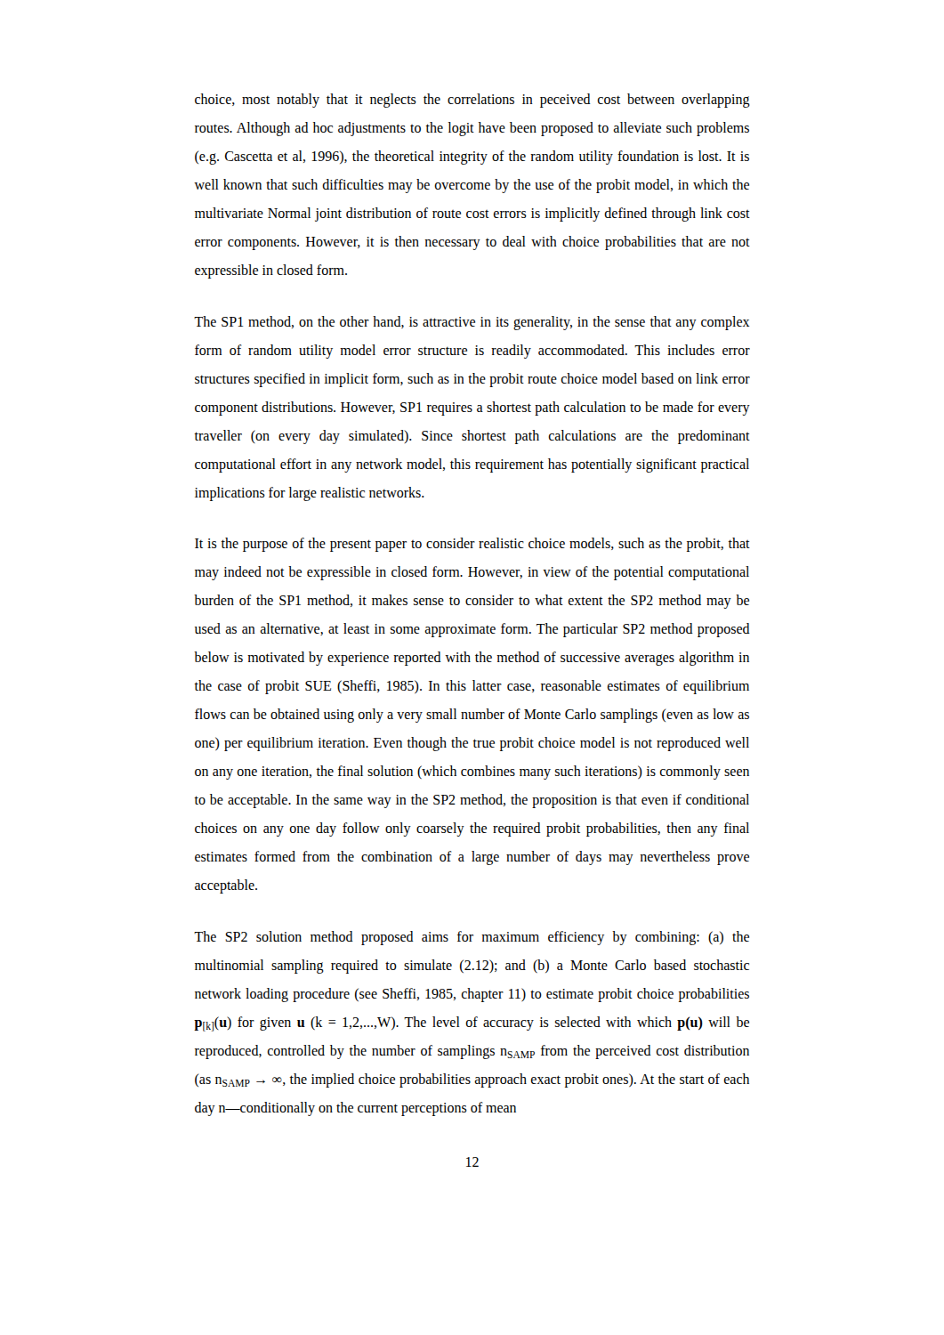choice, most notably that it neglects the correlations in peceived cost between overlapping routes. Although ad hoc adjustments to the logit have been proposed to alleviate such problems (e.g. Cascetta et al, 1996), the theoretical integrity of the random utility foundation is lost. It is well known that such difficulties may be overcome by the use of the probit model, in which the multivariate Normal joint distribution of route cost errors is implicitly defined through link cost error components. However, it is then necessary to deal with choice probabilities that are not expressible in closed form.
The SP1 method, on the other hand, is attractive in its generality, in the sense that any complex form of random utility model error structure is readily accommodated. This includes error structures specified in implicit form, such as in the probit route choice model based on link error component distributions. However, SP1 requires a shortest path calculation to be made for every traveller (on every day simulated). Since shortest path calculations are the predominant computational effort in any network model, this requirement has potentially significant practical implications for large realistic networks.
It is the purpose of the present paper to consider realistic choice models, such as the probit, that may indeed not be expressible in closed form. However, in view of the potential computational burden of the SP1 method, it makes sense to consider to what extent the SP2 method may be used as an alternative, at least in some approximate form. The particular SP2 method proposed below is motivated by experience reported with the method of successive averages algorithm in the case of probit SUE (Sheffi, 1985). In this latter case, reasonable estimates of equilibrium flows can be obtained using only a very small number of Monte Carlo samplings (even as low as one) per equilibrium iteration. Even though the true probit choice model is not reproduced well on any one iteration, the final solution (which combines many such iterations) is commonly seen to be acceptable. In the same way in the SP2 method, the proposition is that even if conditional choices on any one day follow only coarsely the required probit probabilities, then any final estimates formed from the combination of a large number of days may nevertheless prove acceptable.
The SP2 solution method proposed aims for maximum efficiency by combining: (a) the multinomial sampling required to simulate (2.12); and (b) a Monte Carlo based stochastic network loading procedure (see Sheffi, 1985, chapter 11) to estimate probit choice probabilities p[k](u) for given u (k = 1,2,...,W). The level of accuracy is selected with which p(u) will be reproduced, controlled by the number of samplings nSAMP from the perceived cost distribution (as nSAMP → ∞, the implied choice probabilities approach exact probit ones). At the start of each day n—conditionally on the current perceptions of mean
12